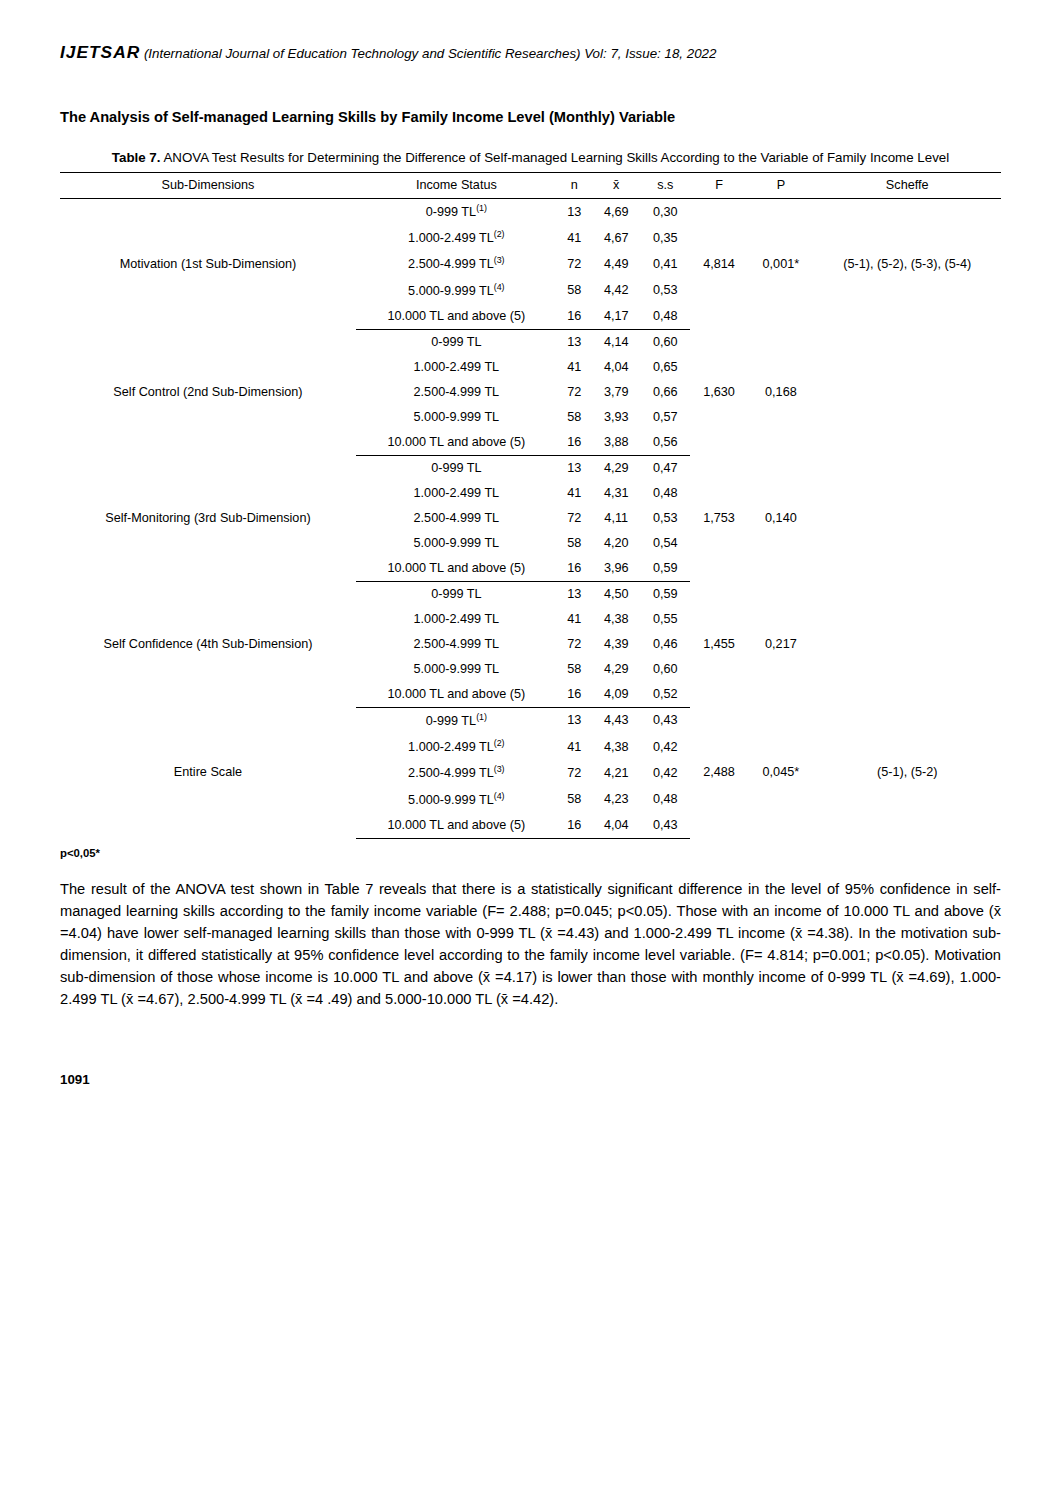IJETSAR (International Journal of Education Technology and Scientific Researches) Vol: 7, Issue: 18, 2022
The Analysis of Self-managed Learning Skills by Family Income Level (Monthly) Variable
Table 7. ANOVA Test Results for Determining the Difference of Self-managed Learning Skills According to the Variable of Family Income Level
| Sub-Dimensions | Income Status | n | x̄ | s.s | F | P | Scheffe |
| --- | --- | --- | --- | --- | --- | --- | --- |
| Motivation (1st Sub-Dimension) | 0-999 TL (1) | 13 | 4,69 | 0,30 | 4,814 | 0,001* | (5-1), (5-2), (5-3), (5-4) |
| 1.000-2.499 TL (2) | 41 | 4,67 | 0,35 |
| 2.500-4.999 TL (3) | 72 | 4,49 | 0,41 |
| 5.000-9.999 TL (4) | 58 | 4,42 | 0,53 |
| 10.000 TL and above (5) | 16 | 4,17 | 0,48 |
| Self Control (2nd Sub-Dimension) | 0-999 TL | 13 | 4,14 | 0,60 | 1,630 | 0,168 | |
| 1.000-2.499 TL | 41 | 4,04 | 0,65 |
| 2.500-4.999 TL | 72 | 3,79 | 0,66 |
| 5.000-9.999 TL | 58 | 3,93 | 0,57 |
| 10.000 TL and above (5) | 16 | 3,88 | 0,56 |
| Self-Monitoring (3rd Sub-Dimension) | 0-999 TL | 13 | 4,29 | 0,47 | 1,753 | 0,140 | |
| 1.000-2.499 TL | 41 | 4,31 | 0,48 |
| 2.500-4.999 TL | 72 | 4,11 | 0,53 |
| 5.000-9.999 TL | 58 | 4,20 | 0,54 |
| 10.000 TL and above (5) | 16 | 3,96 | 0,59 |
| Self Confidence (4th Sub-Dimension) | 0-999 TL | 13 | 4,50 | 0,59 | 1,455 | 0,217 | |
| 1.000-2.499 TL | 41 | 4,38 | 0,55 |
| 2.500-4.999 TL | 72 | 4,39 | 0,46 |
| 5.000-9.999 TL | 58 | 4,29 | 0,60 |
| 10.000 TL and above (5) | 16 | 4,09 | 0,52 |
| Entire Scale | 0-999 TL (1) | 13 | 4,43 | 0,43 | 2,488 | 0,045* | (5-1), (5-2) |
| 1.000-2.499 TL (2) | 41 | 4,38 | 0,42 |
| 2.500-4.999 TL (3) | 72 | 4,21 | 0,42 |
| 5.000-9.999 TL (4) | 58 | 4,23 | 0,48 |
| 10.000 TL and above (5) | 16 | 4,04 | 0,43 |
p<0,05*
The result of the ANOVA test shown in Table 7 reveals that there is a statistically significant difference in the level of 95% confidence in self-managed learning skills according to the family income variable (F= 2.488; p=0.045; p<0.05). Those with an income of 10.000 TL and above (x̄ =4.04) have lower self-managed learning skills than those with 0-999 TL (x̄ =4.43) and 1.000-2.499 TL income (x̄ =4.38). In the motivation sub-dimension, it differed statistically at 95% confidence level according to the family income level variable. (F= 4.814; p=0.001; p<0.05). Motivation sub-dimension of those whose income is 10.000 TL and above (x̄ =4.17) is lower than those with monthly income of 0-999 TL (x̄ =4.69), 1.000-2.499 TL (x̄ =4.67), 2.500-4.999 TL (x̄ =4 .49) and 5.000-10.000 TL (x̄ =4.42).
1091